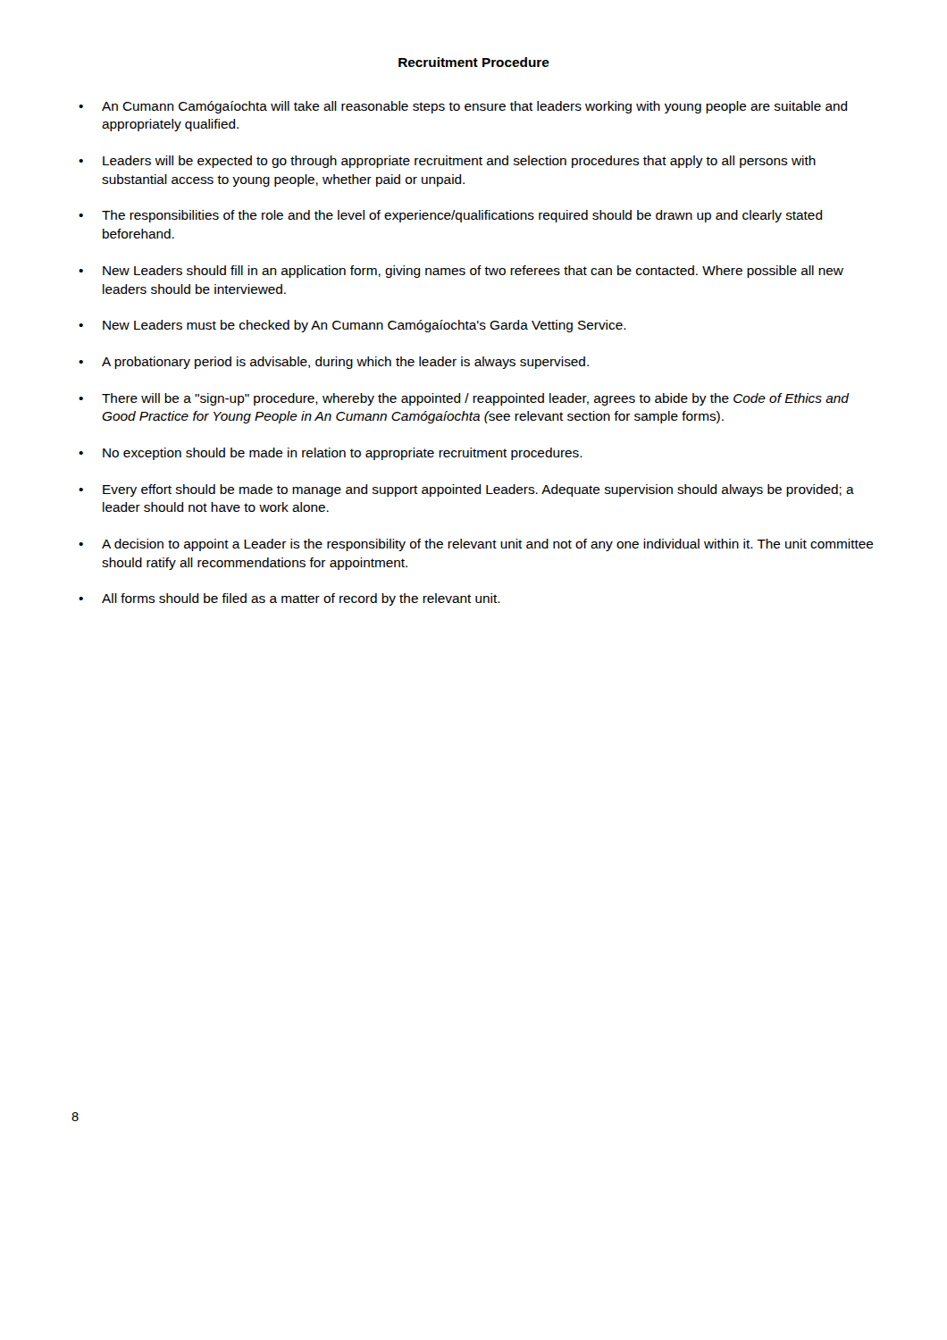Recruitment Procedure
An Cumann Camógaíochta will take all reasonable steps to ensure that leaders working with young people are suitable and appropriately qualified.
Leaders will be expected to go through appropriate recruitment and selection procedures that apply to all persons with substantial access to young people, whether paid or unpaid.
The responsibilities of the role and the level of experience/qualifications required should be drawn up and clearly stated beforehand.
New Leaders should fill in an application form, giving names of two referees that can be contacted. Where possible all new leaders should be interviewed.
New Leaders must be checked by An Cumann Camógaíochta's Garda Vetting Service.
A probationary period is advisable, during which the leader is always supervised.
There will be a "sign-up" procedure, whereby the appointed / reappointed leader, agrees to abide by the Code of Ethics and Good Practice for Young People in An Cumann Camógaíochta (see relevant section for sample forms).
No exception should be made in relation to appropriate recruitment procedures.
Every effort should be made to manage and support appointed Leaders. Adequate supervision should always be provided; a leader should not have to work alone.
A decision to appoint a Leader is the responsibility of the relevant unit and not of any one individual within it. The unit committee should ratify all recommendations for appointment.
All forms should be filed as a matter of record by the relevant unit.
8